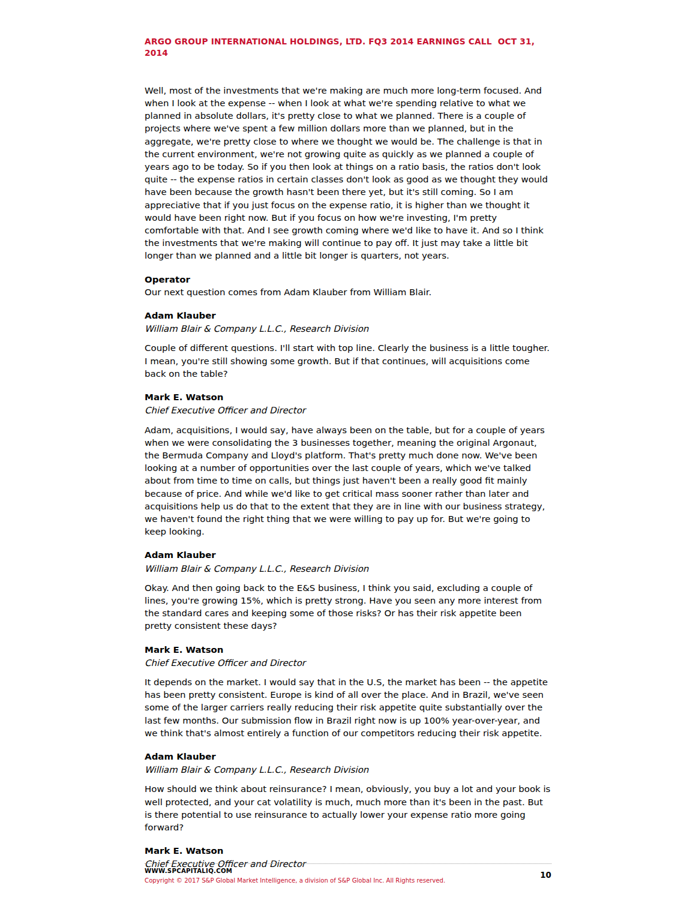ARGO GROUP INTERNATIONAL HOLDINGS, LTD. FQ3 2014 EARNINGS CALL OCT 31, 2014
Well, most of the investments that we're making are much more long-term focused. And when I look at the expense -- when I look at what we're spending relative to what we planned in absolute dollars, it's pretty close to what we planned. There is a couple of projects where we've spent a few million dollars more than we planned, but in the aggregate, we're pretty close to where we thought we would be. The challenge is that in the current environment, we're not growing quite as quickly as we planned a couple of years ago to be today. So if you then look at things on a ratio basis, the ratios don't look quite -- the expense ratios in certain classes don't look as good as we thought they would have been because the growth hasn't been there yet, but it's still coming. So I am appreciative that if you just focus on the expense ratio, it is higher than we thought it would have been right now. But if you focus on how we're investing, I'm pretty comfortable with that. And I see growth coming where we'd like to have it. And so I think the investments that we're making will continue to pay off. It just may take a little bit longer than we planned and a little bit longer is quarters, not years.
Operator
Our next question comes from Adam Klauber from William Blair.
Adam Klauber
William Blair & Company L.L.C., Research Division
Couple of different questions. I'll start with top line. Clearly the business is a little tougher. I mean, you're still showing some growth. But if that continues, will acquisitions come back on the table?
Mark E. Watson
Chief Executive Officer and Director
Adam, acquisitions, I would say, have always been on the table, but for a couple of years when we were consolidating the 3 businesses together, meaning the original Argonaut, the Bermuda Company and Lloyd's platform. That's pretty much done now. We've been looking at a number of opportunities over the last couple of years, which we've talked about from time to time on calls, but things just haven't been a really good fit mainly because of price. And while we'd like to get critical mass sooner rather than later and acquisitions help us do that to the extent that they are in line with our business strategy, we haven't found the right thing that we were willing to pay up for. But we're going to keep looking.
Adam Klauber
William Blair & Company L.L.C., Research Division
Okay. And then going back to the E&S business, I think you said, excluding a couple of lines, you're growing 15%, which is pretty strong. Have you seen any more interest from the standard cares and keeping some of those risks? Or has their risk appetite been pretty consistent these days?
Mark E. Watson
Chief Executive Officer and Director
It depends on the market. I would say that in the U.S, the market has been -- the appetite has been pretty consistent. Europe is kind of all over the place. And in Brazil, we've seen some of the larger carriers really reducing their risk appetite quite substantially over the last few months. Our submission flow in Brazil right now is up 100% year-over-year, and we think that's almost entirely a function of our competitors reducing their risk appetite.
Adam Klauber
William Blair & Company L.L.C., Research Division
How should we think about reinsurance? I mean, obviously, you buy a lot and your book is well protected, and your cat volatility is much, much more than it's been in the past. But is there potential to use reinsurance to actually lower your expense ratio more going forward?
Mark E. Watson
Chief Executive Officer and Director
WWW.SPCAPITALIQ.COM 10 Copyright © 2017 S&P Global Market Intelligence, a division of S&P Global Inc. All Rights reserved.